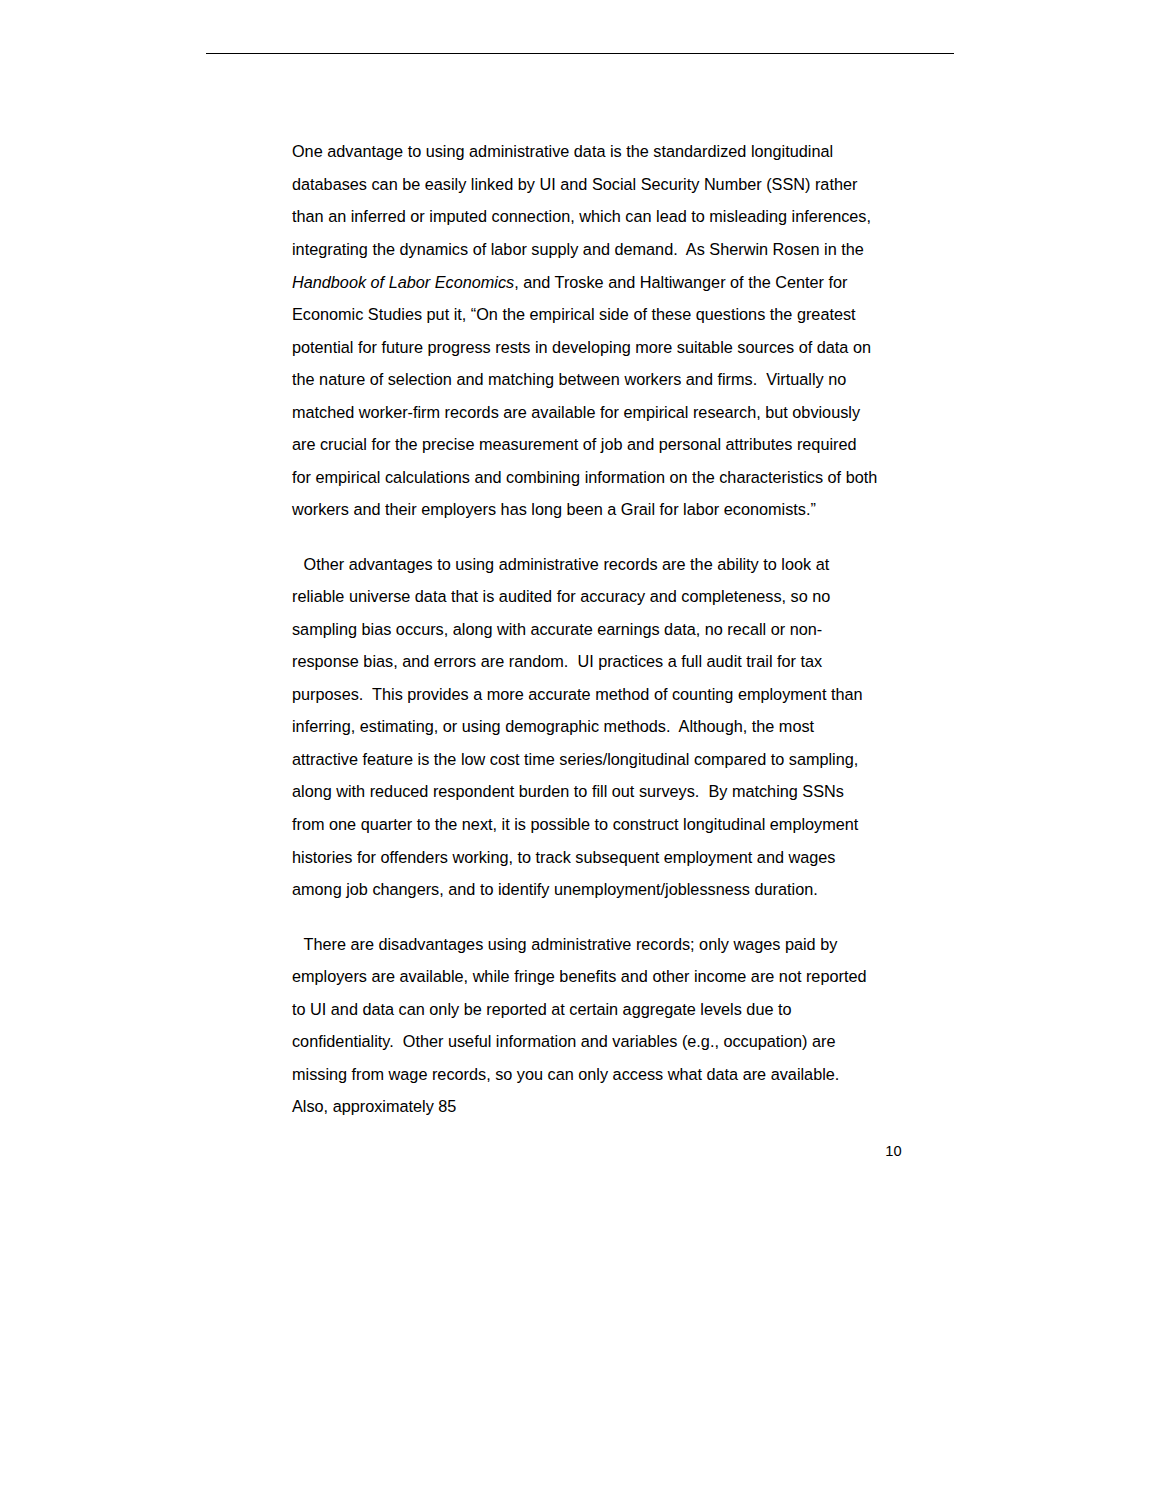One advantage to using administrative data is the standardized longitudinal databases can be easily linked by UI and Social Security Number (SSN) rather than an inferred or imputed connection, which can lead to misleading inferences, integrating the dynamics of labor supply and demand. As Sherwin Rosen in the Handbook of Labor Economics, and Troske and Haltiwanger of the Center for Economic Studies put it, “On the empirical side of these questions the greatest potential for future progress rests in developing more suitable sources of data on the nature of selection and matching between workers and firms. Virtually no matched worker-firm records are available for empirical research, but obviously are crucial for the precise measurement of job and personal attributes required for empirical calculations and combining information on the characteristics of both workers and their employers has long been a Grail for labor economists.”
Other advantages to using administrative records are the ability to look at reliable universe data that is audited for accuracy and completeness, so no sampling bias occurs, along with accurate earnings data, no recall or non-response bias, and errors are random. UI practices a full audit trail for tax purposes. This provides a more accurate method of counting employment than inferring, estimating, or using demographic methods. Although, the most attractive feature is the low cost time series/longitudinal compared to sampling, along with reduced respondent burden to fill out surveys. By matching SSNs from one quarter to the next, it is possible to construct longitudinal employment histories for offenders working, to track subsequent employment and wages among job changers, and to identify unemployment/joblessness duration.
There are disadvantages using administrative records; only wages paid by employers are available, while fringe benefits and other income are not reported to UI and data can only be reported at certain aggregate levels due to confidentiality. Other useful information and variables (e.g., occupation) are missing from wage records, so you can only access what data are available. Also, approximately 85
10